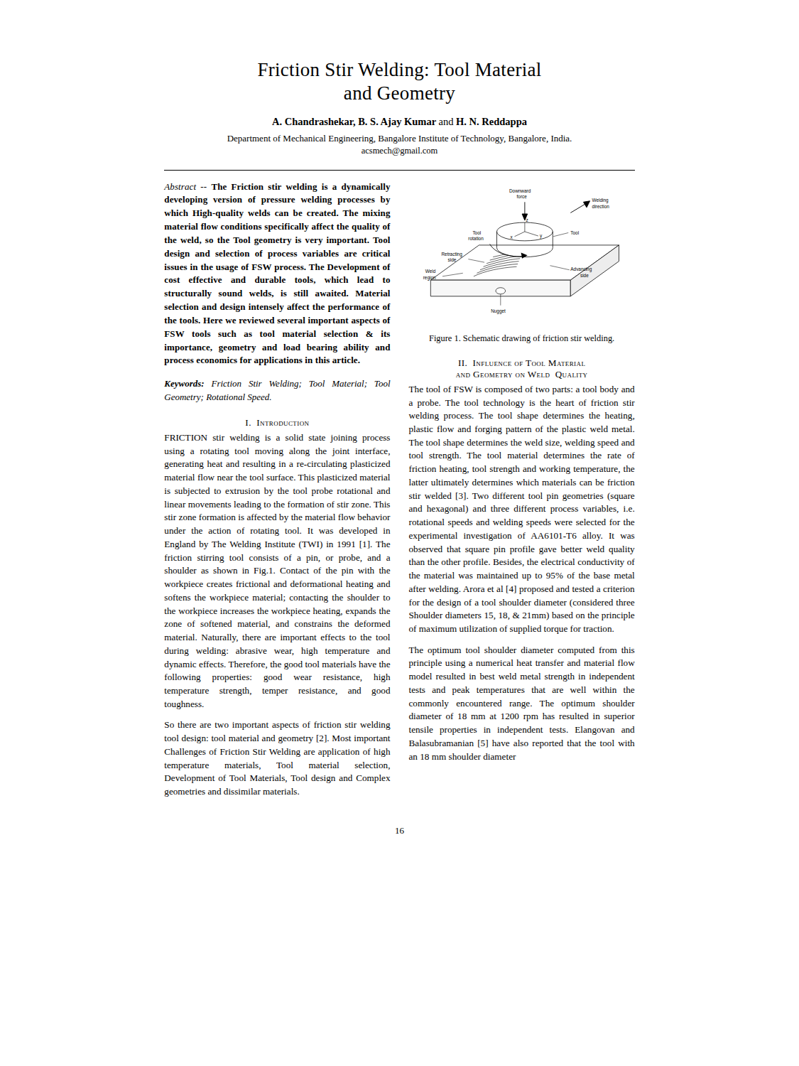Friction Stir Welding: Tool Material
and Geometry
A. Chandrashekar, B. S. Ajay Kumar and H. N. Reddappa
Department of Mechanical Engineering, Bangalore Institute of Technology, Bangalore, India. acsmech@gmail.com
Abstract -- The Friction stir welding is a dynamically developing version of pressure welding processes by which High-quality welds can be created. The mixing material flow conditions specifically affect the quality of the weld, so the Tool geometry is very important. Tool design and selection of process variables are critical issues in the usage of FSW process. The Development of cost effective and durable tools, which lead to structurally sound welds, is still awaited. Material selection and design intensely affect the performance of the tools. Here we reviewed several important aspects of FSW tools such as tool material selection & its importance, geometry and load bearing ability and process economics for applications in this article.
Keywords: Friction Stir Welding; Tool Material; Tool Geometry; Rotational Speed.
I. Introduction
FRICTION stir welding is a solid state joining process using a rotating tool moving along the joint interface, generating heat and resulting in a re-circulating plasticized material flow near the tool surface. This plasticized material is subjected to extrusion by the tool probe rotational and linear movements leading to the formation of stir zone. This stir zone formation is affected by the material flow behavior under the action of rotating tool. It was developed in England by The Welding Institute (TWI) in 1991 [1]. The friction stirring tool consists of a pin, or probe, and a shoulder as shown in Fig.1. Contact of the pin with the workpiece creates frictional and deformational heating and softens the workpiece material; contacting the shoulder to the workpiece increases the workpiece heating, expands the zone of softened material, and constrains the deformed material. Naturally, there are important effects to the tool during welding: abrasive wear, high temperature and dynamic effects. Therefore, the good tool materials have the following properties: good wear resistance, high temperature strength, temper resistance, and good toughness.
So there are two important aspects of friction stir welding tool design: tool material and geometry [2]. Most important Challenges of Friction Stir Welding are application of high temperature materials, Tool material selection, Development of Tool Materials, Tool design and Complex geometries and dissimilar materials.
z y x Downward force Welding direction Tool rotation Tool Retracting side Weld region Advancing side Nugget
Figure 1. Schematic drawing of friction stir welding.
II. Influence of Tool Material
and Geometry on Weld Quality
The tool of FSW is composed of two parts: a tool body and a probe. The tool technology is the heart of friction stir welding process. The tool shape determines the heating, plastic flow and forging pattern of the plastic weld metal. The tool shape determines the weld size, welding speed and tool strength. The tool material determines the rate of friction heating, tool strength and working temperature, the latter ultimately determines which materials can be friction stir welded [3]. Two different tool pin geometries (square and hexagonal) and three different process variables, i.e. rotational speeds and welding speeds were selected for the experimental investigation of AA6101-T6 alloy. It was observed that square pin profile gave better weld quality than the other profile. Besides, the electrical conductivity of the material was maintained up to 95% of the base metal after welding. Arora et al [4] proposed and tested a criterion for the design of a tool shoulder diameter (considered three Shoulder diameters 15, 18, & 21mm) based on the principle of maximum utilization of supplied torque for traction.
The optimum tool shoulder diameter computed from this principle using a numerical heat transfer and material flow model resulted in best weld metal strength in independent tests and peak temperatures that are well within the commonly encountered range. The optimum shoulder diameter of 18 mm at 1200 rpm has resulted in superior tensile properties in independent tests. Elangovan and Balasubramanian [5] have also reported that the tool with an 18 mm shoulder diameter
16